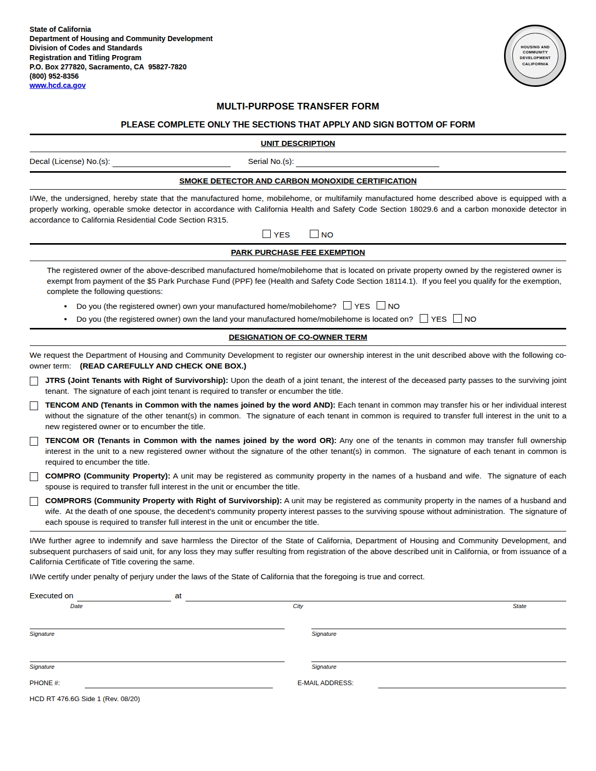State of California
Department of Housing and Community Development
Division of Codes and Standards
Registration and Titling Program
P.O. Box 277820, Sacramento, CA 95827-7820
(800) 952-8356
www.hcd.ca.gov
HOUSING AND COMMUNITY
DEVELOPMENT
CALIFORNIA
MULTI-PURPOSE TRANSFER FORM
PLEASE COMPLETE ONLY THE SECTIONS THAT APPLY AND SIGN BOTTOM OF FORM
UNIT DESCRIPTION
Decal (License) No.(s):
Serial No.(s):
SMOKE DETECTOR AND CARBON MONOXIDE CERTIFICATION
I/We, the undersigned, hereby state that the manufactured home, mobilehome, or multifamily manufactured home described above is equipped with a properly working, operable smoke detector in accordance with California Health and Safety Code Section 18029.6 and a carbon monoxide detector in accordance to California Residential Code Section R315.
YES NO
PARK PURCHASE FEE EXEMPTION
The registered owner of the above-described manufactured home/mobilehome that is located on private property owned by the registered owner is exempt from payment of the $5 Park Purchase Fund (PPF) fee (Health and Safety Code Section 18114.1). If you feel you qualify for the exemption, complete the following questions:
Do you (the registered owner) own your manufactured home/mobilehome? YES NO
Do you (the registered owner) own the land your manufactured home/mobilehome is located on? YES NO
DESIGNATION OF CO-OWNER TERM
We request the Department of Housing and Community Development to register our ownership interest in the unit described above with the following co-owner term: (READ CAREFULLY AND CHECK ONE BOX.)
JTRS (Joint Tenants with Right of Survivorship): Upon the death of a joint tenant, the interest of the deceased party passes to the surviving joint tenant. The signature of each joint tenant is required to transfer or encumber the title.
TENCOM AND (Tenants in Common with the names joined by the word AND): Each tenant in common may transfer his or her individual interest without the signature of the other tenant(s) in common. The signature of each tenant in common is required to transfer full interest in the unit to a new registered owner or to encumber the title.
TENCOM OR (Tenants in Common with the names joined by the word OR): Any one of the tenants in common may transfer full ownership interest in the unit to a new registered owner without the signature of the other tenant(s) in common. The signature of each tenant in common is required to encumber the title.
COMPRO (Community Property): A unit may be registered as community property in the names of a husband and wife. The signature of each spouse is required to transfer full interest in the unit or encumber the title.
COMPRORS (Community Property with Right of Survivorship): A unit may be registered as community property in the names of a husband and wife. At the death of one spouse, the decedent’s community property interest passes to the surviving spouse without administration. The signature of each spouse is required to transfer full interest in the unit or encumber the title.
I/We further agree to indemnify and save harmless the Director of the State of California, Department of Housing and Community Development, and subsequent purchasers of said unit, for any loss they may suffer resulting from registration of the above described unit in California, or from issuance of a California Certificate of Title covering the same.
I/We certify under penalty of perjury under the laws of the State of California that the foregoing is true and correct.
Executed on at
Date City State
Signature
Signature
Signature
Signature
PHONE #: E-MAIL ADDRESS:
HCD RT 476.6G Side 1 (Rev. 08/20)